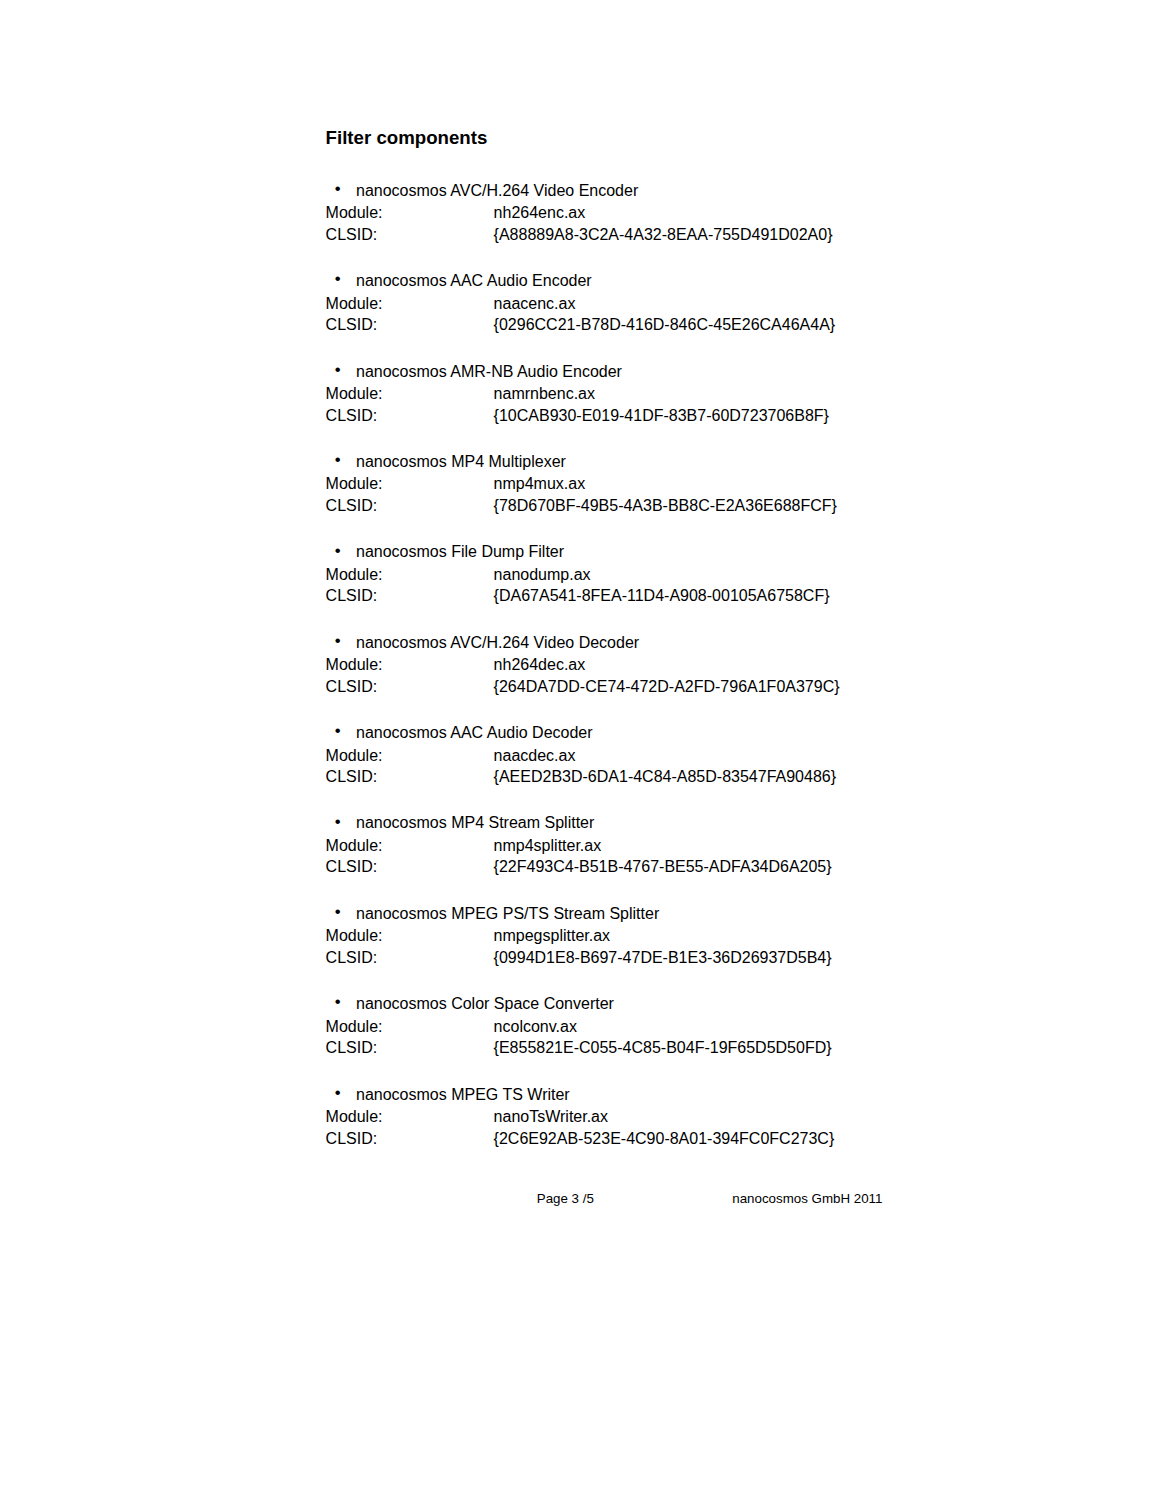Filter components
nanocosmos AVC/H.264 Video Encoder
Module: nh264enc.ax
CLSID:{A88889A8-3C2A-4A32-8EAA-755D491D02A0}
nanocosmos AAC Audio Encoder
Module: naacenc.ax
CLSID:{0296CC21-B78D-416D-846C-45E26CA46A4A}
nanocosmos AMR-NB Audio Encoder
Module: namrnbenc.ax
CLSID:{10CAB930-E019-41DF-83B7-60D723706B8F}
nanocosmos MP4 Multiplexer
Module: nmp4mux.ax
CLSID:{78D670BF-49B5-4A3B-BB8C-E2A36E688FCF}
nanocosmos File Dump Filter
Module: nanodump.ax
CLSID:{DA67A541-8FEA-11D4-A908-00105A6758CF}
nanocosmos AVC/H.264 Video Decoder
Module: nh264dec.ax
CLSID:{264DA7DD-CE74-472D-A2FD-796A1F0A379C}
nanocosmos AAC Audio Decoder
Module: naacdec.ax
CLSID:{AEED2B3D-6DA1-4C84-A85D-83547FA90486}
nanocosmos MP4 Stream Splitter
Module: nmp4splitter.ax
CLSID:{22F493C4-B51B-4767-BE55-ADFA34D6A205}
nanocosmos MPEG PS/TS Stream Splitter
Module: nmpegsplitter.ax
CLSID:{0994D1E8-B697-47DE-B1E3-36D26937D5B4}
nanocosmos Color Space Converter
Module: ncolconv.ax
CLSID:{E855821E-C055-4C85-B04F-19F65D5D50FD}
nanocosmos MPEG TS Writer
Module: nanoTsWriter.ax
CLSID:{2C6E92AB-523E-4C90-8A01-394FC0FC273C}
Page 3 /5 nanocosmos GmbH 2011